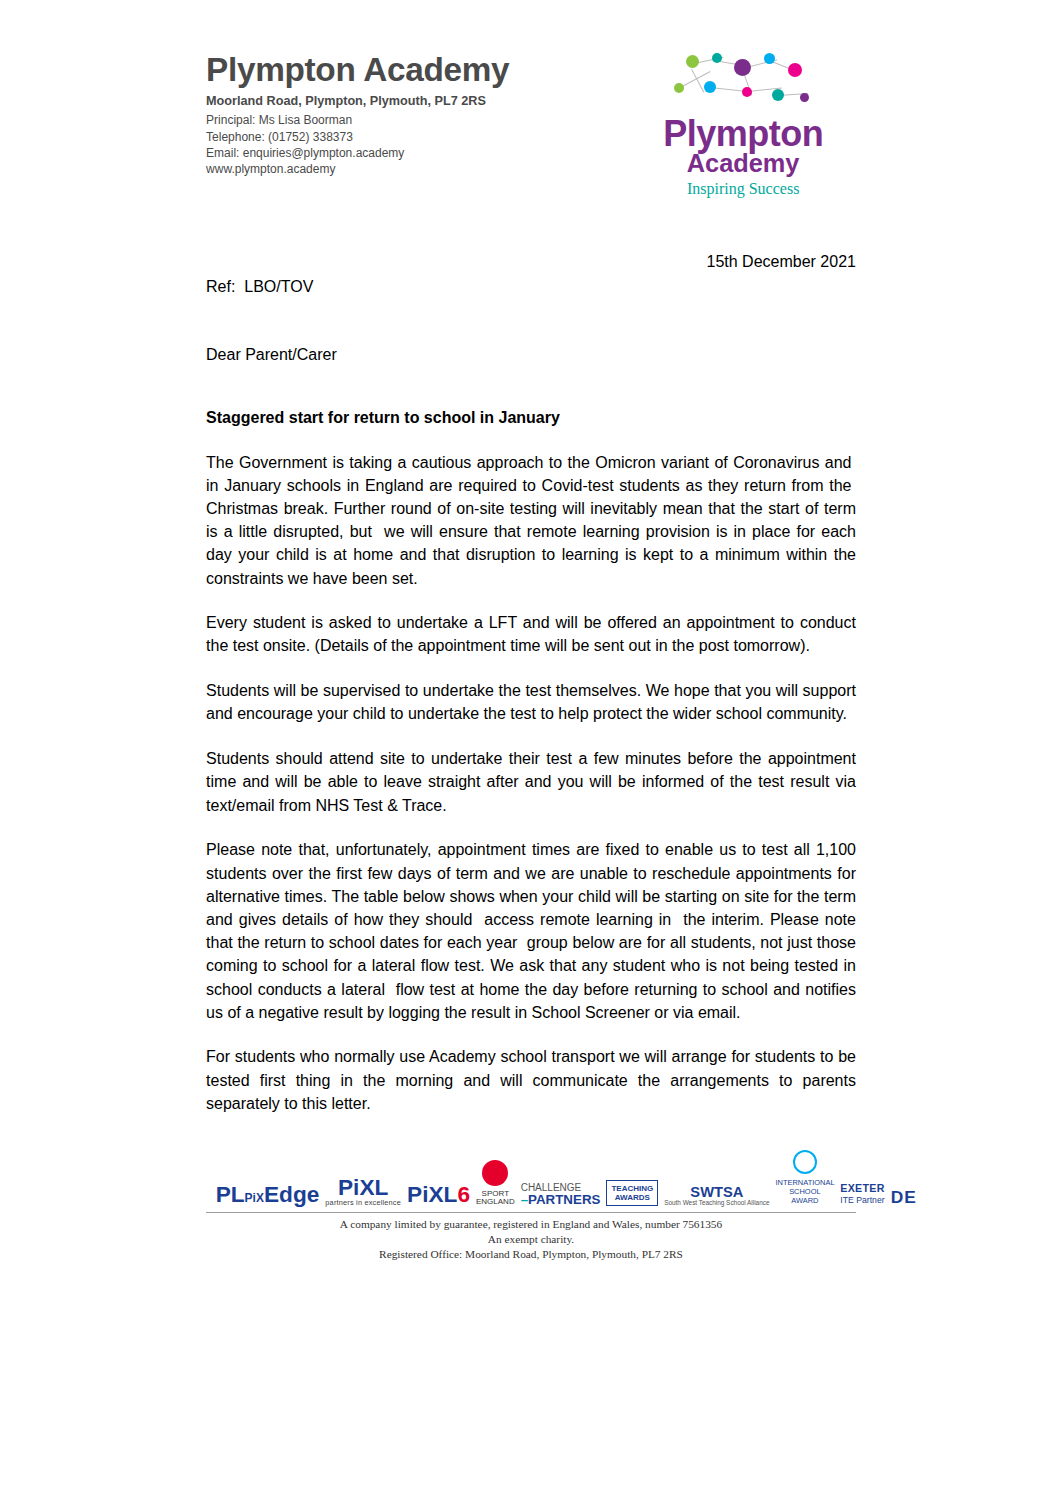Plympton Academy
Moorland Road, Plympton, Plymouth, PL7 2RS
Principal: Ms Lisa Boorman Telephone: (01752) 338373 Email: enquiries@plympton.academy www.plympton.academy
PlymptonAcademy
Inspiring Success
15th December 2021
Ref: LBO/TOV
Dear Parent/Carer
Staggered start for return to school in January
The Government is taking a cautious approach to the Omicron variant of Coronavirus and in January schools in England are required to Covid-test students as they return from the Christmas break. Further round of on-site testing will inevitably mean that the start of term is a little disrupted, but we will ensure that remote learning provision is in place for each day your child is at home and that disruption to learning is kept to a minimum within the constraints we have been set.
Every student is asked to undertake a LFT and will be offered an appointment to conduct the test onsite. (Details of the appointment time will be sent out in the post tomorrow).
Students will be supervised to undertake the test themselves. We hope that you will support and encourage your child to undertake the test to help protect the wider school community.
Students should attend site to undertake their test a few minutes before the appointment time and will be able to leave straight after and you will be informed of the test result via text/email from NHS Test & Trace.
Please note that, unfortunately, appointment times are fixed to enable us to test all 1,100 students over the first few days of term and we are unable to reschedule appointments for alternative times. The table below shows when your child will be starting on site for the term and gives details of how they should access remote learning in the interim. Please note that the return to school dates for each year group below are for all students, not just those coming to school for a lateral flow test. We ask that any student who is not being tested in school conducts a lateral flow test at home the day before returning to school and notifies us of a negative result by logging the result in School Screener or via email.
For students who normally use Academy school transport we will arrange for students to be tested first thing in the morning and will communicate the arrangements to parents separately to this letter.
PLPiXEdge
PiXLpartners in excellence
PiXL6
SPORT ENGLAND
CHALLENGE–PARTNERS
TEACHING
AWARDS
SWTSA South West Teaching School Alliance
INTERNATIONAL SCHOOL AWARD
EXETER ITE Partner
DE
A company limited by guarantee, registered in England and Wales, number 7561356
An exempt charity.
Registered Office: Moorland Road, Plympton, Plymouth, PL7 2RS